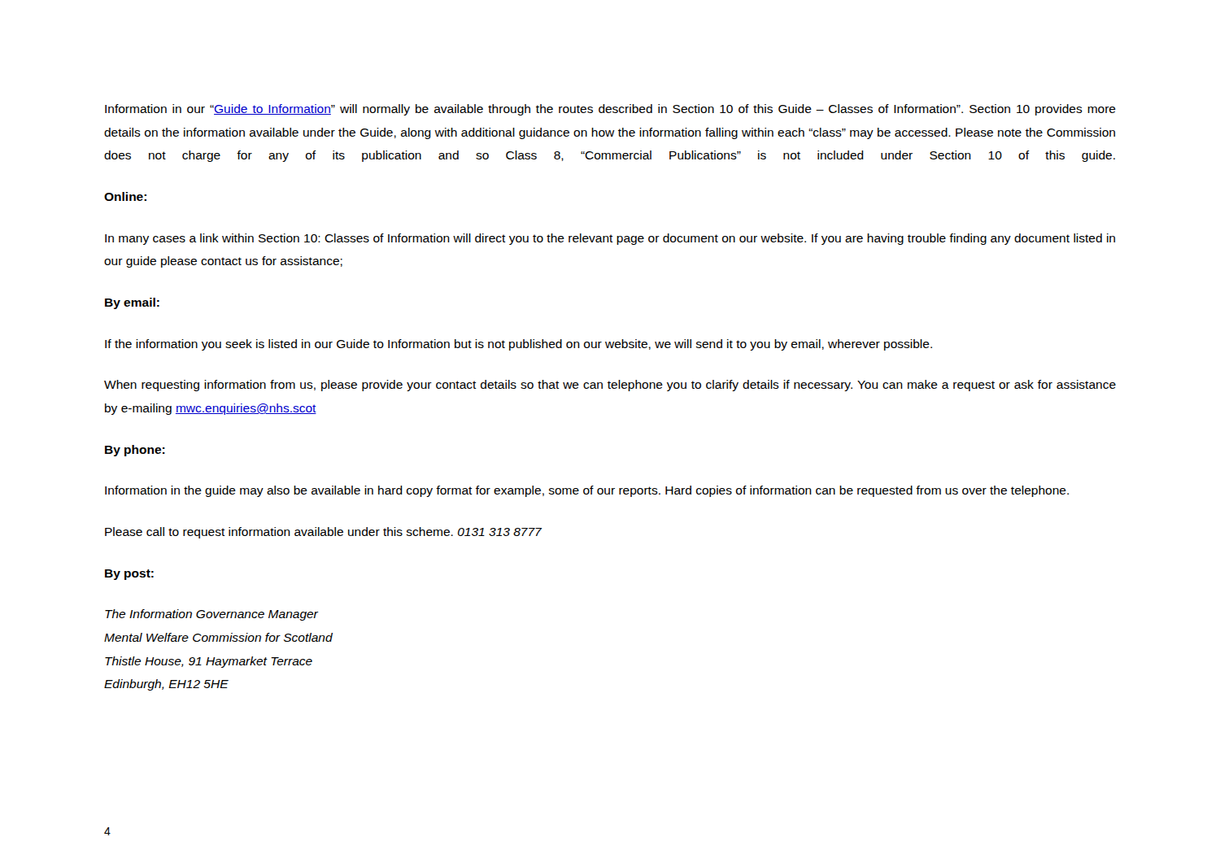Information in our “Guide to Information” will normally be available through the routes described in Section 10 of this Guide – Classes of Information”. Section 10 provides more details on the information available under the Guide, along with additional guidance on how the information falling within each “class” may be accessed. Please note the Commission does not charge for any of its publication and so Class 8, “Commercial Publications” is not included under Section 10 of this guide.
Online:
In many cases a link within Section 10: Classes of Information will direct you to the relevant page or document on our website. If you are having trouble finding any document listed in our guide please contact us for assistance;
By email:
If the information you seek is listed in our Guide to Information but is not published on our website, we will send it to you by email, wherever possible.
When requesting information from us, please provide your contact details so that we can telephone you to clarify details if necessary. You can make a request or ask for assistance by e-mailing mwc.enquiries@nhs.scot
By phone:
Information in the guide may also be available in hard copy format for example, some of our reports. Hard copies of information can be requested from us over the telephone.
Please call to request information available under this scheme. 0131 313 8777
By post:
The Information Governance Manager
Mental Welfare Commission for Scotland
Thistle House, 91 Haymarket Terrace
Edinburgh, EH12 5HE
4